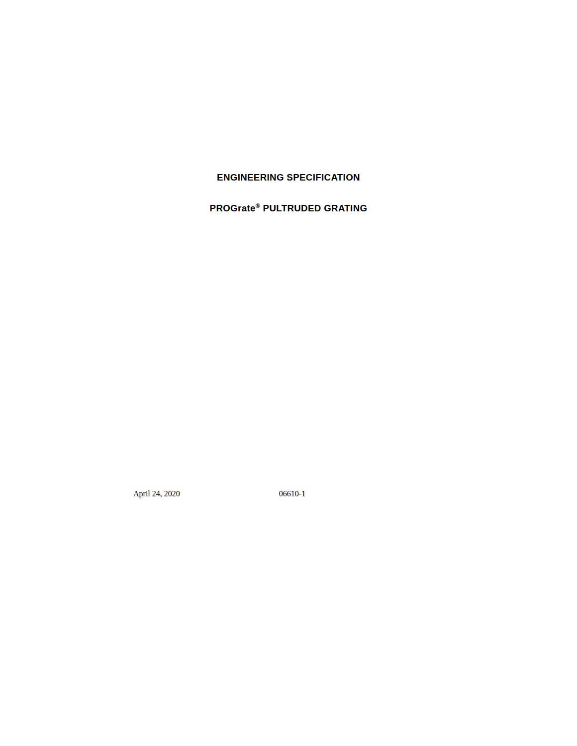ENGINEERING SPECIFICATION
PROGrate® PULTRUDED GRATING
April 24, 2020 06610-1